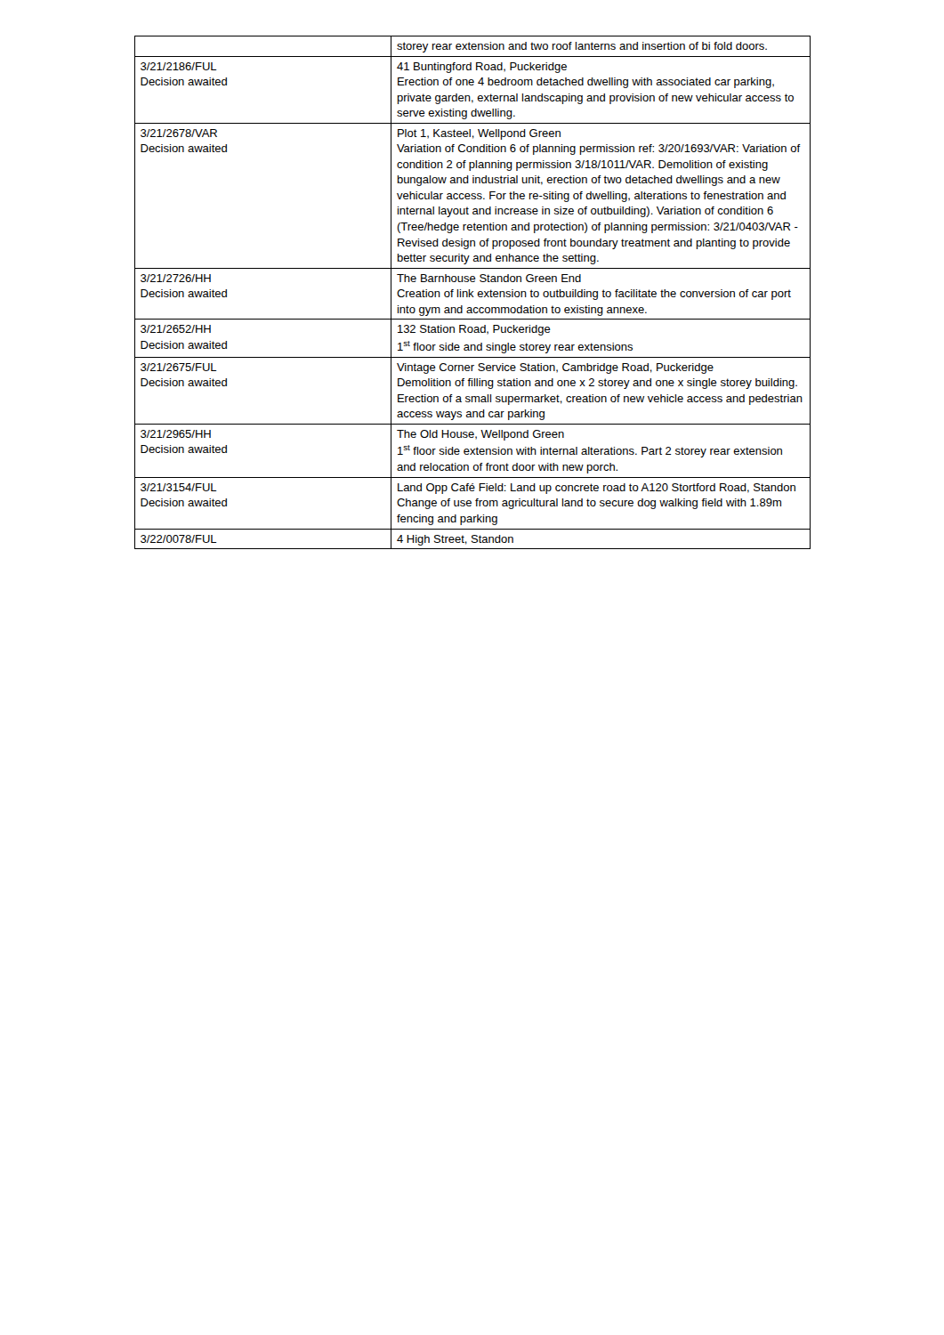| | storey rear extension and two roof lanterns and insertion of bi fold doors. |
| 3/21/2186/FUL Decision awaited | 41 Buntingford Road, Puckeridge Erection of one 4 bedroom detached dwelling with associated car parking, private garden, external landscaping and provision of new vehicular access to serve existing dwelling. |
| 3/21/2678/VAR Decision awaited | Plot 1, Kasteel, Wellpond Green Variation of Condition 6 of planning permission ref: 3/20/1693/VAR: Variation of condition 2 of planning permission 3/18/1011/VAR. Demolition of existing bungalow and industrial unit, erection of two detached dwellings and a new vehicular access. For the re-siting of dwelling, alterations to fenestration and internal layout and increase in size of outbuilding). Variation of condition 6 (Tree/hedge retention and protection) of planning permission: 3/21/0403/VAR - Revised design of proposed front boundary treatment and planting to provide better security and enhance the setting. |
| 3/21/2726/HH Decision awaited | The Barnhouse Standon Green End Creation of link extension to outbuilding to facilitate the conversion of car port into gym and accommodation to existing annexe. |
| 3/21/2652/HH Decision awaited | 132 Station Road, Puckeridge 1 st floor side and single storey rear extensions |
| 3/21/2675/FUL Decision awaited | Vintage Corner Service Station, Cambridge Road, Puckeridge Demolition of filling station and one x 2 storey and one x single storey building. Erection of a small supermarket, creation of new vehicle access and pedestrian access ways and car parking |
| 3/21/2965/HH Decision awaited | The Old House, Wellpond Green 1 st floor side extension with internal alterations. Part 2 storey rear extension and relocation of front door with new porch. |
| 3/21/3154/FUL Decision awaited | Land Opp Café Field: Land up concrete road to A120 Stortford Road, Standon Change of use from agricultural land to secure dog walking field with 1.89m fencing and parking |
| 3/22/0078/FUL | 4 High Street, Standon |